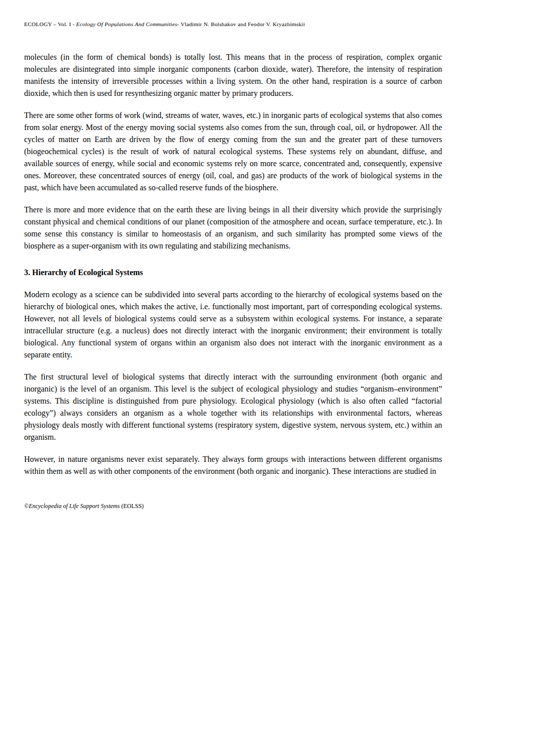ECOLOGY – Vol. I - Ecology Of Populations And Communities- Vladimir N. Bolshakov and Feodor V. Kryazhimskii
molecules (in the form of chemical bonds) is totally lost. This means that in the process of respiration, complex organic molecules are disintegrated into simple inorganic components (carbon dioxide, water). Therefore, the intensity of respiration manifests the intensity of irreversible processes within a living system. On the other hand, respiration is a source of carbon dioxide, which then is used for resynthesizing organic matter by primary producers.
There are some other forms of work (wind, streams of water, waves, etc.) in inorganic parts of ecological systems that also comes from solar energy. Most of the energy moving social systems also comes from the sun, through coal, oil, or hydropower. All the cycles of matter on Earth are driven by the flow of energy coming from the sun and the greater part of these turnovers (biogeochemical cycles) is the result of work of natural ecological systems. These systems rely on abundant, diffuse, and available sources of energy, while social and economic systems rely on more scarce, concentrated and, consequently, expensive ones. Moreover, these concentrated sources of energy (oil, coal, and gas) are products of the work of biological systems in the past, which have been accumulated as so-called reserve funds of the biosphere.
There is more and more evidence that on the earth these are living beings in all their diversity which provide the surprisingly constant physical and chemical conditions of our planet (composition of the atmosphere and ocean, surface temperature, etc.). In some sense this constancy is similar to homeostasis of an organism, and such similarity has prompted some views of the biosphere as a super-organism with its own regulating and stabilizing mechanisms.
3. Hierarchy of Ecological Systems
Modern ecology as a science can be subdivided into several parts according to the hierarchy of ecological systems based on the hierarchy of biological ones, which makes the active, i.e. functionally most important, part of corresponding ecological systems. However, not all levels of biological systems could serve as a subsystem within ecological systems. For instance, a separate intracellular structure (e.g. a nucleus) does not directly interact with the inorganic environment; their environment is totally biological. Any functional system of organs within an organism also does not interact with the inorganic environment as a separate entity.
The first structural level of biological systems that directly interact with the surrounding environment (both organic and inorganic) is the level of an organism. This level is the subject of ecological physiology and studies “organism–environment” systems. This discipline is distinguished from pure physiology. Ecological physiology (which is also often called “factorial ecology”) always considers an organism as a whole together with its relationships with environmental factors, whereas physiology deals mostly with different functional systems (respiratory system, digestive system, nervous system, etc.) within an organism.
However, in nature organisms never exist separately. They always form groups with interactions between different organisms within them as well as with other components of the environment (both organic and inorganic). These interactions are studied in
©Encyclopedia of Life Support Systems (EOLSS)